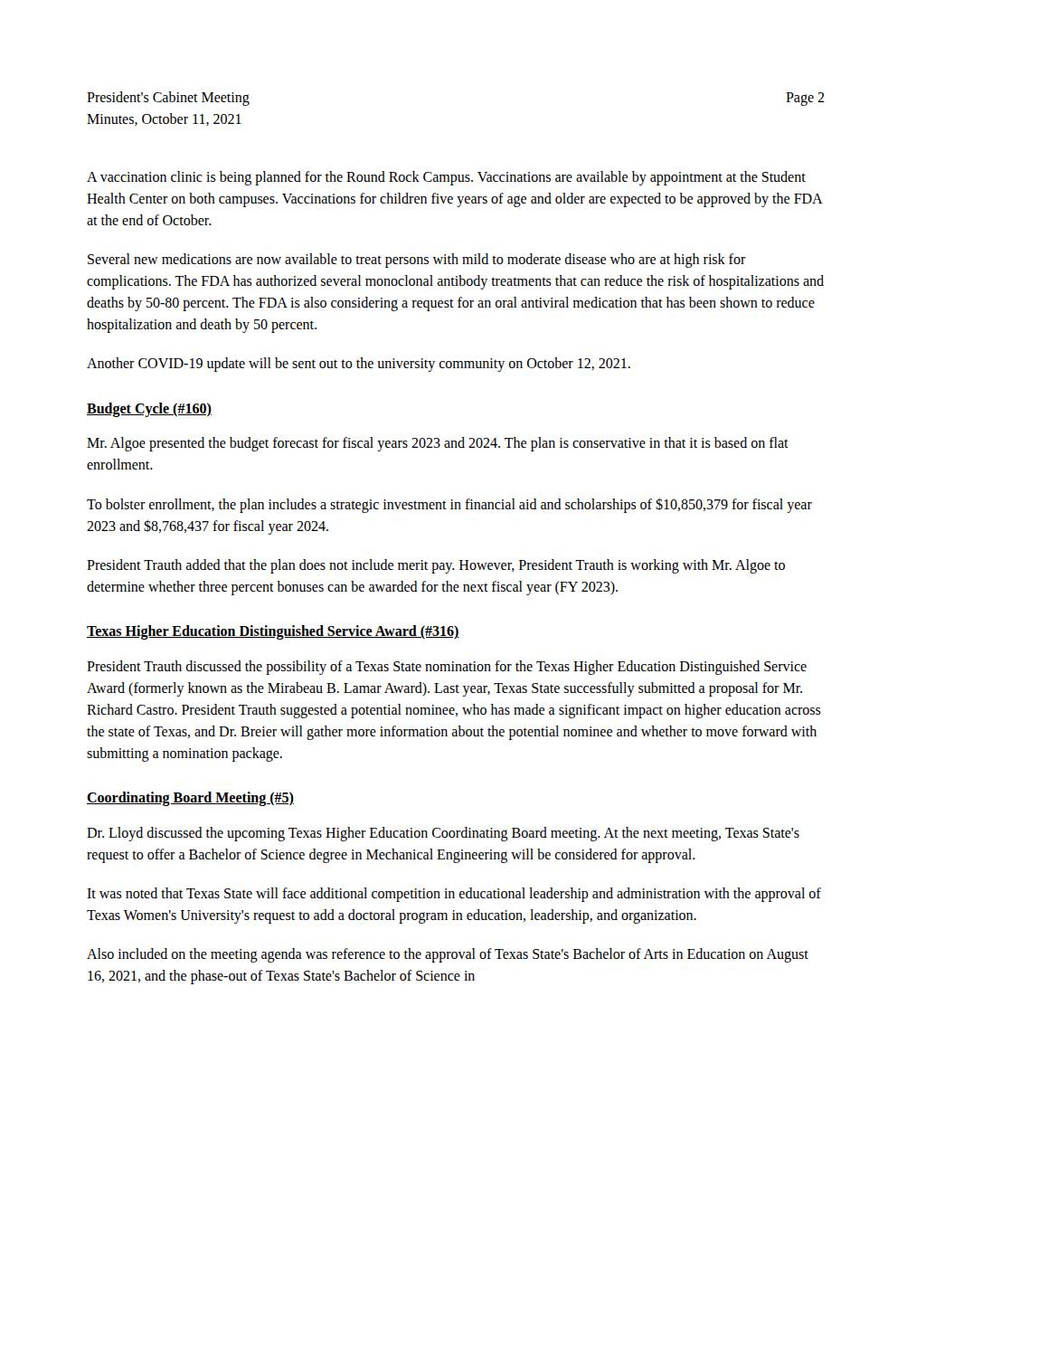President's Cabinet Meeting
Minutes, October 11, 2021
Page 2
A vaccination clinic is being planned for the Round Rock Campus. Vaccinations are available by appointment at the Student Health Center on both campuses. Vaccinations for children five years of age and older are expected to be approved by the FDA at the end of October.
Several new medications are now available to treat persons with mild to moderate disease who are at high risk for complications. The FDA has authorized several monoclonal antibody treatments that can reduce the risk of hospitalizations and deaths by 50-80 percent. The FDA is also considering a request for an oral antiviral medication that has been shown to reduce hospitalization and death by 50 percent.
Another COVID-19 update will be sent out to the university community on October 12, 2021.
Budget Cycle (#160)
Mr. Algoe presented the budget forecast for fiscal years 2023 and 2024. The plan is conservative in that it is based on flat enrollment.
To bolster enrollment, the plan includes a strategic investment in financial aid and scholarships of $10,850,379 for fiscal year 2023 and $8,768,437 for fiscal year 2024.
President Trauth added that the plan does not include merit pay. However, President Trauth is working with Mr. Algoe to determine whether three percent bonuses can be awarded for the next fiscal year (FY 2023).
Texas Higher Education Distinguished Service Award (#316)
President Trauth discussed the possibility of a Texas State nomination for the Texas Higher Education Distinguished Service Award (formerly known as the Mirabeau B. Lamar Award). Last year, Texas State successfully submitted a proposal for Mr. Richard Castro. President Trauth suggested a potential nominee, who has made a significant impact on higher education across the state of Texas, and Dr. Breier will gather more information about the potential nominee and whether to move forward with submitting a nomination package.
Coordinating Board Meeting (#5)
Dr. Lloyd discussed the upcoming Texas Higher Education Coordinating Board meeting. At the next meeting, Texas State's request to offer a Bachelor of Science degree in Mechanical Engineering will be considered for approval.
It was noted that Texas State will face additional competition in educational leadership and administration with the approval of Texas Women's University's request to add a doctoral program in education, leadership, and organization.
Also included on the meeting agenda was reference to the approval of Texas State's Bachelor of Arts in Education on August 16, 2021, and the phase-out of Texas State's Bachelor of Science in